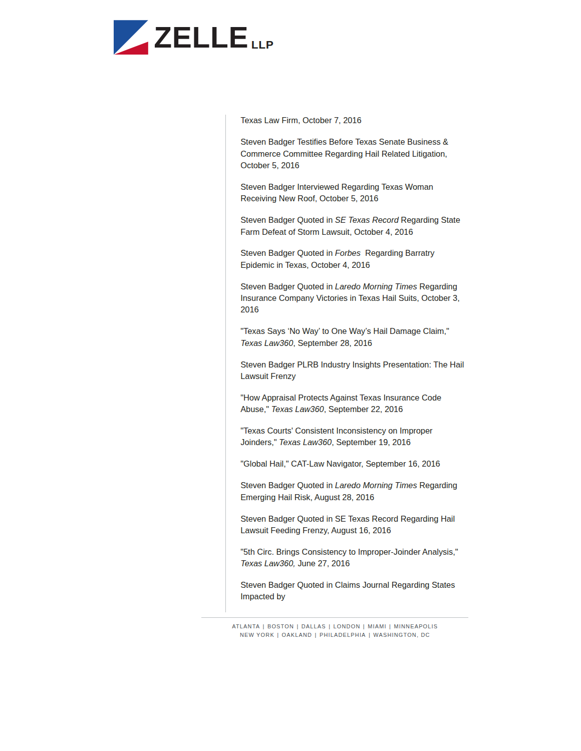ZELLELLP
Texas Law Firm, October 7, 2016
Steven Badger Testifies Before Texas Senate Business & Commerce Committee Regarding Hail Related Litigation, October 5, 2016
Steven Badger Interviewed Regarding Texas Woman Receiving New Roof, October 5, 2016
Steven Badger Quoted in SE Texas Record Regarding State Farm Defeat of Storm Lawsuit, October 4, 2016
Steven Badger Quoted in Forbes Regarding Barratry Epidemic in Texas, October 4, 2016
Steven Badger Quoted in Laredo Morning Times Regarding Insurance Company Victories in Texas Hail Suits, October 3, 2016
"Texas Says ‘No Way’ to One Way’s Hail Damage Claim," Texas Law360, September 28, 2016
Steven Badger PLRB Industry Insights Presentation: The Hail Lawsuit Frenzy
"How Appraisal Protects Against Texas Insurance Code Abuse," Texas Law360, September 22, 2016
"Texas Courts' Consistent Inconsistency on Improper Joinders," Texas Law360, September 19, 2016
"Global Hail," CAT-Law Navigator, September 16, 2016
Steven Badger Quoted in Laredo Morning Times Regarding Emerging Hail Risk, August 28, 2016
Steven Badger Quoted in SE Texas Record Regarding Hail Lawsuit Feeding Frenzy, August 16, 2016
"5th Circ. Brings Consistency to Improper-Joinder Analysis," Texas Law360, June 27, 2016
Steven Badger Quoted in Claims Journal Regarding States Impacted by
ATLANTA|BOSTON|DALLAS|LONDON|MIAMI|MINNEAPOLIS
NEW YORK|OAKLAND|PHILADELPHIA|WASHINGTON, DC